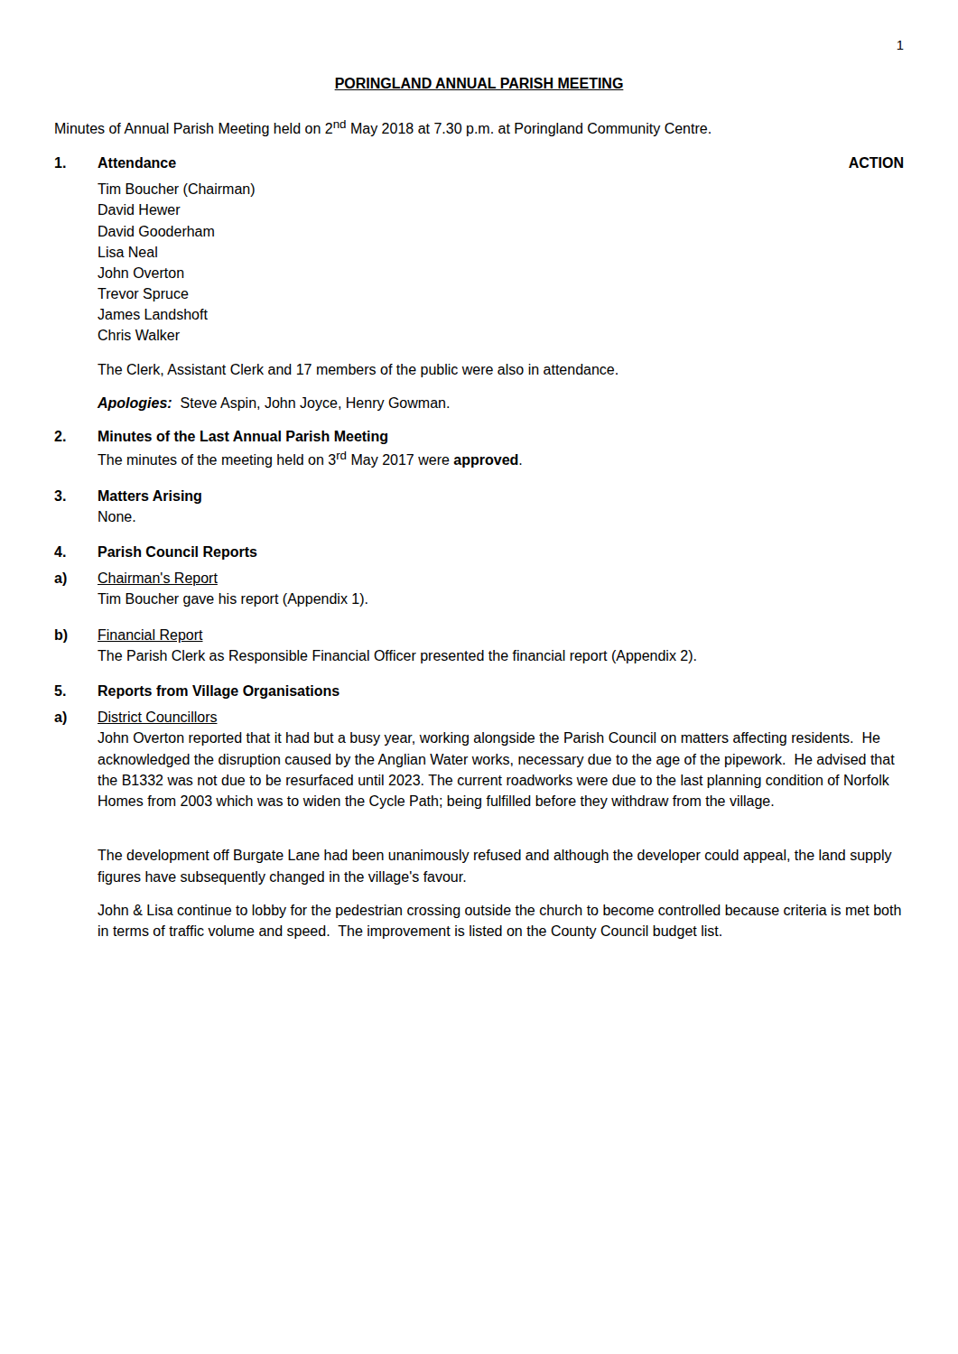1
PORINGLAND ANNUAL PARISH MEETING
Minutes of Annual Parish Meeting held on 2nd May 2018 at 7.30 p.m. at Poringland Community Centre.
1.
Attendance ACTION
Tim Boucher (Chairman)
David Hewer
David Gooderham
Lisa Neal
John Overton
Trevor Spruce
James Landshoft
Chris Walker
The Clerk, Assistant Clerk and 17 members of the public were also in attendance.
Apologies: Steve Aspin, John Joyce, Henry Gowman.
2.
Minutes of the Last Annual Parish Meeting
The minutes of the meeting held on 3rd May 2017 were approved.
3.
Matters Arising
None.
4.
Parish Council Reports
a)
Chairman's Report
Tim Boucher gave his report (Appendix 1).
b)
Financial Report
The Parish Clerk as Responsible Financial Officer presented the financial report (Appendix 2).
5.
Reports from Village Organisations
a)
District Councillors
John Overton reported that it had but a busy year, working alongside the Parish Council on matters affecting residents. He acknowledged the disruption caused by the Anglian Water works, necessary due to the age of the pipework. He advised that the B1332 was not due to be resurfaced until 2023. The current roadworks were due to the last planning condition of Norfolk Homes from 2003 which was to widen the Cycle Path; being fulfilled before they withdraw from the village.
The development off Burgate Lane had been unanimously refused and although the developer could appeal, the land supply figures have subsequently changed in the village's favour.
John & Lisa continue to lobby for the pedestrian crossing outside the church to become controlled because criteria is met both in terms of traffic volume and speed. The improvement is listed on the County Council budget list.